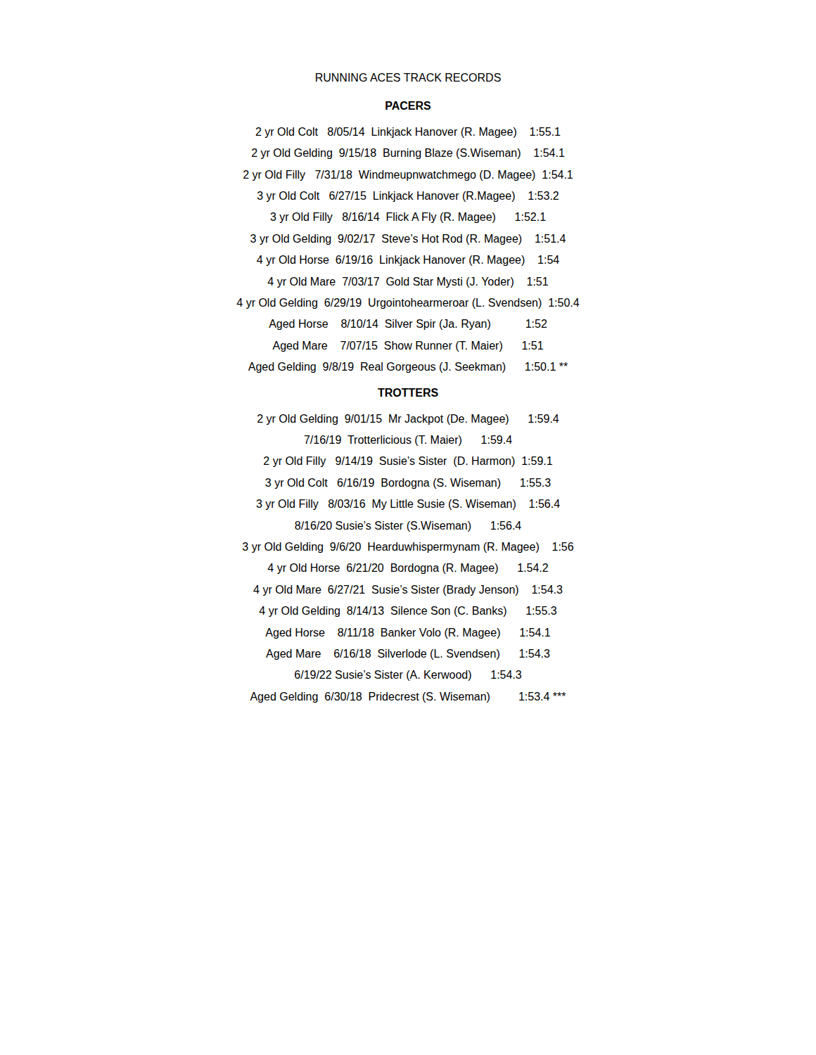RUNNING ACES TRACK RECORDS
PACERS
2 yr Old Colt 8/05/14 Linkjack Hanover (R. Magee) 1:55.1
2 yr Old Gelding 9/15/18 Burning Blaze (S.Wiseman) 1:54.1
2 yr Old Filly 7/31/18 Windmeupnwatchmego (D. Magee) 1:54.1
3 yr Old Colt 6/27/15 Linkjack Hanover (R.Magee) 1:53.2
3 yr Old Filly 8/16/14 Flick A Fly (R. Magee) 1:52.1
3 yr Old Gelding 9/02/17 Steve’s Hot Rod (R. Magee) 1:51.4
4 yr Old Horse 6/19/16 Linkjack Hanover (R. Magee) 1:54
4 yr Old Mare 7/03/17 Gold Star Mysti (J. Yoder) 1:51
4 yr Old Gelding 6/29/19 Urgointohearmeroar (L. Svendsen) 1:50.4
Aged Horse 8/10/14 Silver Spir (Ja. Ryan) 1:52
Aged Mare 7/07/15 Show Runner (T. Maier) 1:51
Aged Gelding 9/8/19 Real Gorgeous (J. Seekman) 1:50.1 **
TROTTERS
2 yr Old Gelding 9/01/15 Mr Jackpot (De. Magee) 1:59.4
7/16/19 Trotterlicious (T. Maier) 1:59.4
2 yr Old Filly 9/14/19 Susie’s Sister (D. Harmon) 1:59.1
3 yr Old Colt 6/16/19 Bordogna (S. Wiseman) 1:55.3
3 yr Old Filly 8/03/16 My Little Susie (S. Wiseman) 1:56.4
8/16/20 Susie’s Sister (S.Wiseman) 1:56.4
3 yr Old Gelding 9/6/20 Hearduwhispermynam (R. Magee) 1:56
4 yr Old Horse 6/21/20 Bordogna (R. Magee) 1.54.2
4 yr Old Mare 6/27/21 Susie’s Sister (Brady Jenson) 1:54.3
4 yr Old Gelding 8/14/13 Silence Son (C. Banks) 1:55.3
Aged Horse 8/11/18 Banker Volo (R. Magee) 1:54.1
Aged Mare 6/16/18 Silverlode (L. Svendsen) 1:54.3
6/19/22 Susie’s Sister (A. Kerwood) 1:54.3
Aged Gelding 6/30/18 Pridecrest (S. Wiseman) 1:53.4 ***